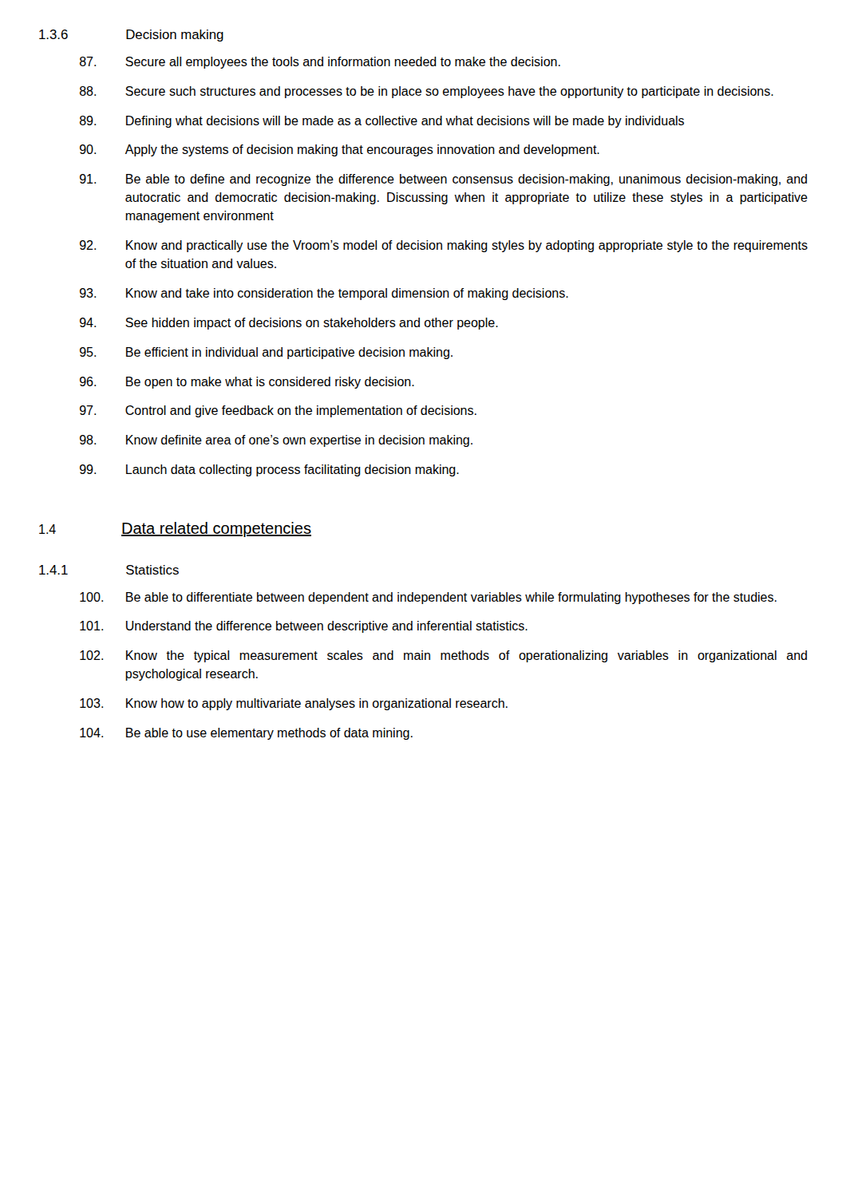1.3.6 Decision making
87. Secure all employees the tools and information needed to make the decision.
88. Secure such structures and processes to be in place so employees have the opportunity to participate in decisions.
89. Defining what decisions will be made as a collective and what decisions will be made by individuals
90. Apply the systems of decision making that encourages innovation and development.
91. Be able to define and recognize the difference between consensus decision-making, unanimous decision-making, and autocratic and democratic decision-making. Discussing when it appropriate to utilize these styles in a participative management environment
92. Know and practically use the Vroom’s model of decision making styles by adopting appropriate style to the requirements of the situation and values.
93. Know and take into consideration the temporal dimension of making decisions.
94. See hidden impact of decisions on stakeholders and other people.
95. Be efficient in individual and participative decision making.
96. Be open to make what is considered risky decision.
97. Control and give feedback on the implementation of decisions.
98. Know definite area of one’s own expertise in decision making.
99. Launch data collecting process facilitating decision making.
1.4 Data related competencies
1.4.1 Statistics
100. Be able to differentiate between dependent and independent variables while formulating hypotheses for the studies.
101. Understand the difference between descriptive and inferential statistics.
102. Know the typical measurement scales and main methods of operationalizing variables in organizational and psychological research.
103. Know how to apply multivariate analyses in organizational research.
104. Be able to use elementary methods of data mining.